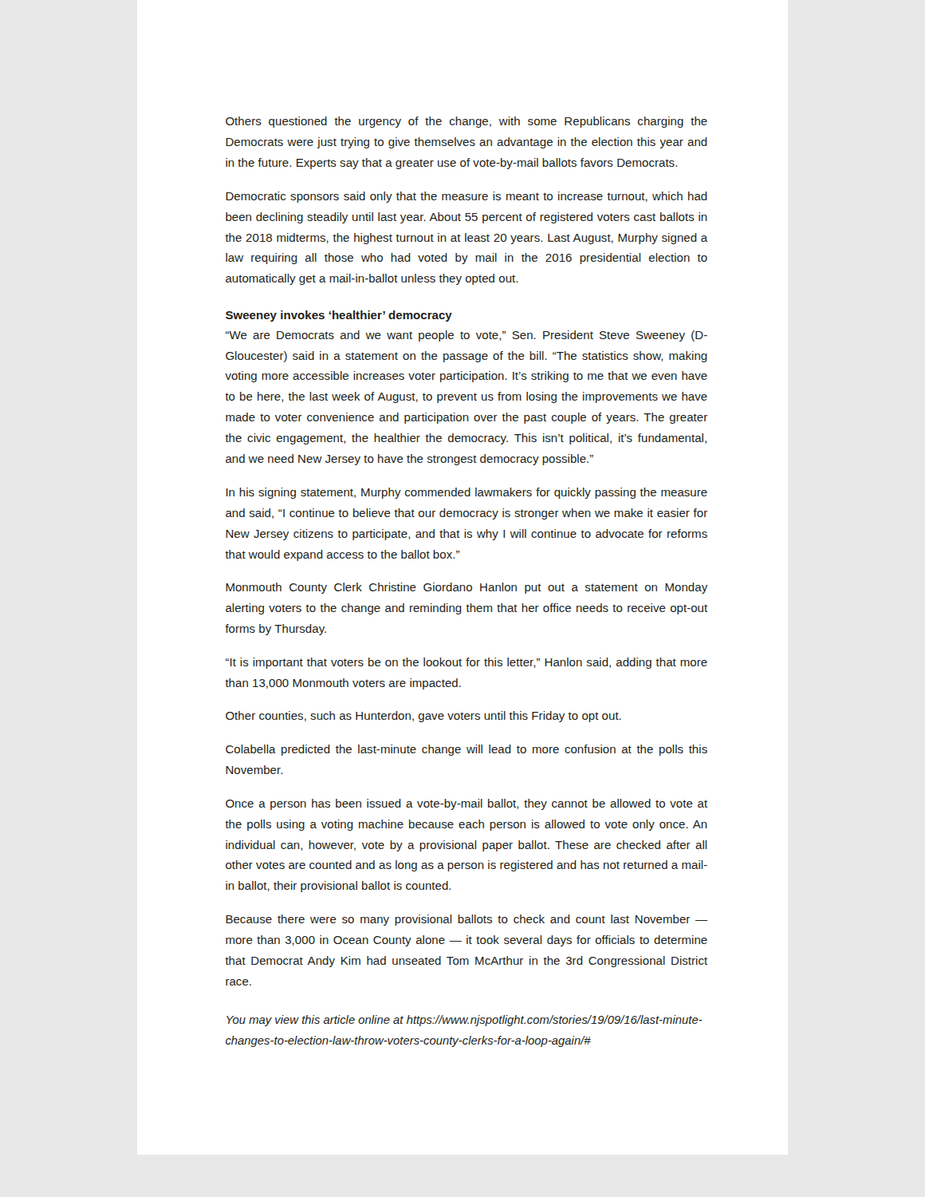Others questioned the urgency of the change, with some Republicans charging the Democrats were just trying to give themselves an advantage in the election this year and in the future. Experts say that a greater use of vote-by-mail ballots favors Democrats.
Democratic sponsors said only that the measure is meant to increase turnout, which had been declining steadily until last year. About 55 percent of registered voters cast ballots in the 2018 midterms, the highest turnout in at least 20 years. Last August, Murphy signed a law requiring all those who had voted by mail in the 2016 presidential election to automatically get a mail-in-ballot unless they opted out.
Sweeney invokes ‘healthier’ democracy
“We are Democrats and we want people to vote,” Sen. President Steve Sweeney (D-Gloucester) said in a statement on the passage of the bill. “The statistics show, making voting more accessible increases voter participation. It’s striking to me that we even have to be here, the last week of August, to prevent us from losing the improvements we have made to voter convenience and participation over the past couple of years. The greater the civic engagement, the healthier the democracy. This isn’t political, it’s fundamental, and we need New Jersey to have the strongest democracy possible.”
In his signing statement, Murphy commended lawmakers for quickly passing the measure and said, “I continue to believe that our democracy is stronger when we make it easier for New Jersey citizens to participate, and that is why I will continue to advocate for reforms that would expand access to the ballot box.”
Monmouth County Clerk Christine Giordano Hanlon put out a statement on Monday alerting voters to the change and reminding them that her office needs to receive opt-out forms by Thursday.
“It is important that voters be on the lookout for this letter,” Hanlon said, adding that more than 13,000 Monmouth voters are impacted.
Other counties, such as Hunterdon, gave voters until this Friday to opt out.
Colabella predicted the last-minute change will lead to more confusion at the polls this November.
Once a person has been issued a vote-by-mail ballot, they cannot be allowed to vote at the polls using a voting machine because each person is allowed to vote only once. An individual can, however, vote by a provisional paper ballot. These are checked after all other votes are counted and as long as a person is registered and has not returned a mail-in ballot, their provisional ballot is counted.
Because there were so many provisional ballots to check and count last November — more than 3,000 in Ocean County alone — it took several days for officials to determine that Democrat Andy Kim had unseated Tom McArthur in the 3rd Congressional District race.
You may view this article online at https://www.njspotlight.com/stories/19/09/16/last-minute-changes-to-election-law-throw-voters-county-clerks-for-a-loop-again/#